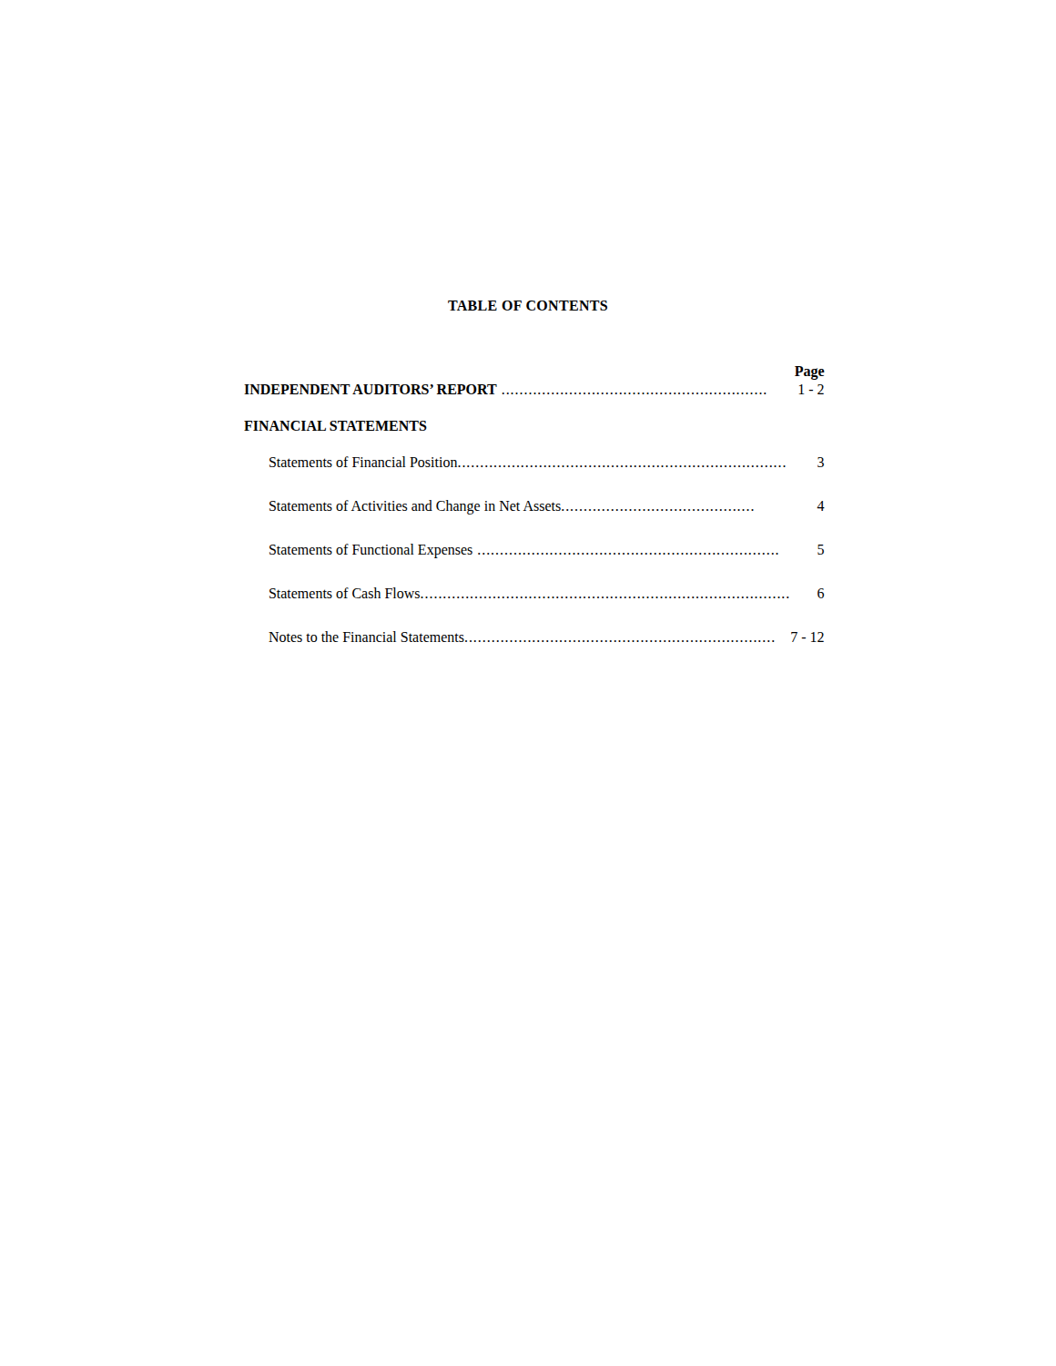TABLE OF CONTENTS
| | Page |
| INDEPENDENT AUDITORS’ REPORT ........................................................... | 1 - 2 |
| FINANCIAL STATEMENTS | |
| Statements of Financial Position ......................................................................... | 3 |
| Statements of Activities and Change in Net Assets ........................................... | 4 |
| Statements of Functional Expenses ................................................................... | 5 |
| Statements of Cash Flows .................................................................................. | 6 |
| Notes to the Financial Statements ..................................................................... | 7 - 12 |